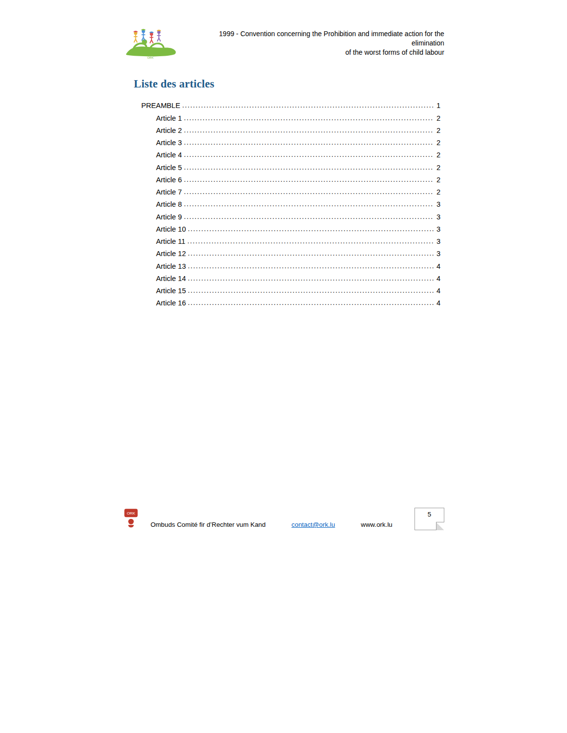ORK
1999 - Convention concerning the Prohibition and immediate action for the elimination
of the worst forms of child labour
Liste des articles
PREAMBLE .................................................................................................................................. 1
Article 1 ......................................................................................................................................... 2
Article 2 ......................................................................................................................................... 2
Article 3 ......................................................................................................................................... 2
Article 4 ......................................................................................................................................... 2
Article 5 ......................................................................................................................................... 2
Article 6 ......................................................................................................................................... 2
Article 7 ......................................................................................................................................... 2
Article 8 ......................................................................................................................................... 3
Article 9 ......................................................................................................................................... 3
Article 10 ....................................................................................................................................... 3
Article 11 ....................................................................................................................................... 3
Article 12 ....................................................................................................................................... 3
Article 13 ....................................................................................................................................... 4
Article 14 ....................................................................................................................................... 4
Article 15 ....................................................................................................................................... 4
Article 16 ....................................................................................................................................... 4
ORK
Ombuds Comité fir d’Rechter vum Kand contact@ork.lu www.ork.lu
5